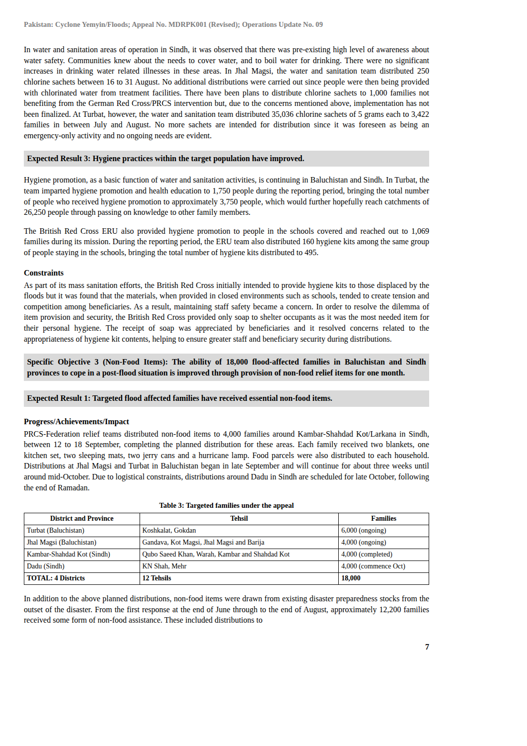Pakistan: Cyclone Yemyin/Floods; Appeal No. MDRPK001 (Revised); Operations Update No. 09
In water and sanitation areas of operation in Sindh, it was observed that there was pre-existing high level of awareness about water safety. Communities knew about the needs to cover water, and to boil water for drinking. There were no significant increases in drinking water related illnesses in these areas. In Jhal Magsi, the water and sanitation team distributed 250 chlorine sachets between 16 to 31 August. No additional distributions were carried out since people were then being provided with chlorinated water from treatment facilities. There have been plans to distribute chlorine sachets to 1,000 families not benefiting from the German Red Cross/PRCS intervention but, due to the concerns mentioned above, implementation has not been finalized. At Turbat, however, the water and sanitation team distributed 35,036 chlorine sachets of 5 grams each to 3,422 families in between July and August. No more sachets are intended for distribution since it was foreseen as being an emergency-only activity and no ongoing needs are evident.
Expected Result 3: Hygiene practices within the target population have improved.
Hygiene promotion, as a basic function of water and sanitation activities, is continuing in Baluchistan and Sindh. In Turbat, the team imparted hygiene promotion and health education to 1,750 people during the reporting period, bringing the total number of people who received hygiene promotion to approximately 3,750 people, which would further hopefully reach catchments of 26,250 people through passing on knowledge to other family members.
The British Red Cross ERU also provided hygiene promotion to people in the schools covered and reached out to 1,069 families during its mission. During the reporting period, the ERU team also distributed 160 hygiene kits among the same group of people staying in the schools, bringing the total number of hygiene kits distributed to 495.
Constraints
As part of its mass sanitation efforts, the British Red Cross initially intended to provide hygiene kits to those displaced by the floods but it was found that the materials, when provided in closed environments such as schools, tended to create tension and competition among beneficiaries. As a result, maintaining staff safety became a concern. In order to resolve the dilemma of item provision and security, the British Red Cross provided only soap to shelter occupants as it was the most needed item for their personal hygiene. The receipt of soap was appreciated by beneficiaries and it resolved concerns related to the appropriateness of hygiene kit contents, helping to ensure greater staff and beneficiary security during distributions.
Specific Objective 3 (Non-Food Items): The ability of 18,000 flood-affected families in Baluchistan and Sindh provinces to cope in a post-flood situation is improved through provision of non-food relief items for one month.
Expected Result 1: Targeted flood affected families have received essential non-food items.
Progress/Achievements/Impact
PRCS-Federation relief teams distributed non-food items to 4,000 families around Kambar-Shahdad Kot/Larkana in Sindh, between 12 to 18 September, completing the planned distribution for these areas. Each family received two blankets, one kitchen set, two sleeping mats, two jerry cans and a hurricane lamp. Food parcels were also distributed to each household. Distributions at Jhal Magsi and Turbat in Baluchistan began in late September and will continue for about three weeks until around mid-October. Due to logistical constraints, distributions around Dadu in Sindh are scheduled for late October, following the end of Ramadan.
Table 3: Targeted families under the appeal
| District and Province | Tehsil | Families |
| --- | --- | --- |
| Turbat (Baluchistan) | Koshkalat, Gokdan | 6,000 (ongoing) |
| Jhal Magsi (Baluchistan) | Gandava, Kot Magsi, Jhal Magsi and Barija | 4,000 (ongoing) |
| Kambar-Shahdad Kot (Sindh) | Qubo Saeed Khan, Warah, Kambar and Shahdad Kot | 4,000 (completed) |
| Dadu (Sindh) | KN Shah, Mehr | 4,000 (commence Oct) |
| TOTAL: 4 Districts | 12 Tehsils | 18,000 |
In addition to the above planned distributions, non-food items were drawn from existing disaster preparedness stocks from the outset of the disaster. From the first response at the end of June through to the end of August, approximately 12,200 families received some form of non-food assistance. These included distributions to
7